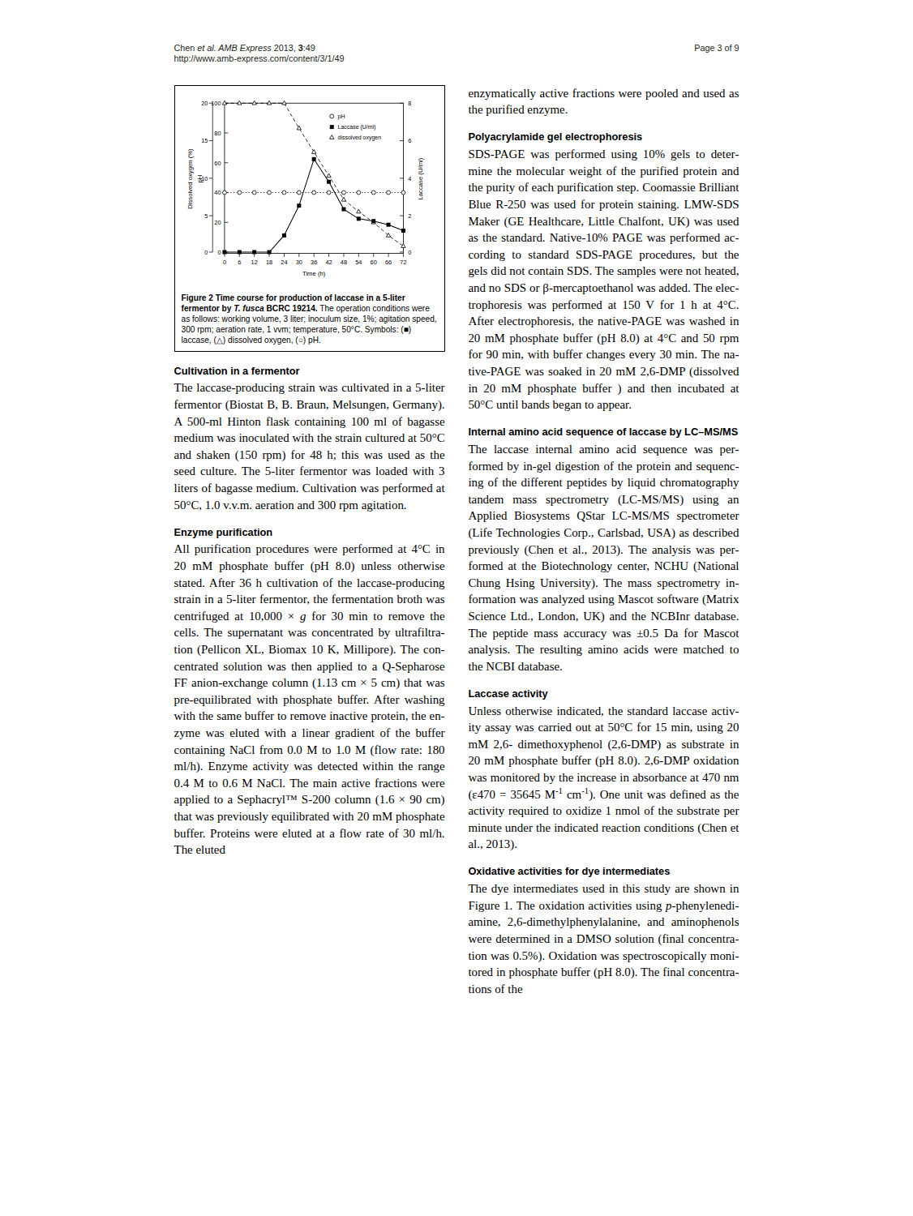Chen et al. AMB Express 2013, 3:49
http://www.amb-express.com/content/3/1/49
Page 3 of 9
100 80 60 40 20 0 20 15 10 5 0 8 6 4 2 0 0 6 12 18 24 30 36 42 48 54 60 66 72 Time (h) Dissolved oxygen (%) Laccase (U/ml) pH pH Laccase (U/ml) dissolved oxygen
Figure 2 Time course for production of laccase in a 5-liter fermentor by T. fusca BCRC 19214. The operation conditions were as follows: working volume, 3 liter; inoculum size, 1%; agitation speed, 300 rpm; aeration rate, 1 vvm; temperature, 50°C. Symbols: (■) laccase, (△) dissolved oxygen, (○) pH.
Cultivation in a fermentor
The laccase-producing strain was cultivated in a 5-liter fermentor (Biostat B, B. Braun, Melsungen, Germany). A 500-ml Hinton flask containing 100 ml of bagasse medium was inoculated with the strain cultured at 50°C and shaken (150 rpm) for 48 h; this was used as the seed culture. The 5-liter fermentor was loaded with 3 liters of bagasse medium. Cultivation was performed at 50°C, 1.0 v.v.m. aeration and 300 rpm agitation.
Enzyme purification
All purification procedures were performed at 4°C in 20 mM phosphate buffer (pH 8.0) unless otherwise stated. After 36 h cultivation of the laccase-producing strain in a 5-liter fermentor, the fermentation broth was centrifuged at 10,000 × g for 30 min to remove the cells. The supernatant was concentrated by ultrafiltration (Pellicon XL, Biomax 10 K, Millipore). The concentrated solution was then applied to a Q-Sepharose FF anion-exchange column (1.13 cm × 5 cm) that was pre-equilibrated with phosphate buffer. After washing with the same buffer to remove inactive protein, the enzyme was eluted with a linear gradient of the buffer containing NaCl from 0.0 M to 1.0 M (flow rate: 180 ml/h). Enzyme activity was detected within the range 0.4 M to 0.6 M NaCl. The main active fractions were applied to a Sephacryl™ S-200 column (1.6 × 90 cm) that was previously equilibrated with 20 mM phosphate buffer. Proteins were eluted at a flow rate of 30 ml/h. The eluted
enzymatically active fractions were pooled and used as the purified enzyme.
Polyacrylamide gel electrophoresis
SDS-PAGE was performed using 10% gels to determine the molecular weight of the purified protein and the purity of each purification step. Coomassie Brilliant Blue R-250 was used for protein staining. LMW-SDS Maker (GE Healthcare, Little Chalfont, UK) was used as the standard. Native-10% PAGE was performed according to standard SDS-PAGE procedures, but the gels did not contain SDS. The samples were not heated, and no SDS or β-mercaptoethanol was added. The electrophoresis was performed at 150 V for 1 h at 4°C. After electrophoresis, the native-PAGE was washed in 20 mM phosphate buffer (pH 8.0) at 4°C and 50 rpm for 90 min, with buffer changes every 30 min. The native-PAGE was soaked in 20 mM 2,6-DMP (dissolved in 20 mM phosphate buffer ) and then incubated at 50°C until bands began to appear.
Internal amino acid sequence of laccase by LC–MS/MS
The laccase internal amino acid sequence was performed by in-gel digestion of the protein and sequencing of the different peptides by liquid chromatography tandem mass spectrometry (LC-MS/MS) using an Applied Biosystems QStar LC-MS/MS spectrometer (Life Technologies Corp., Carlsbad, USA) as described previously (Chen et al., 2013). The analysis was performed at the Biotechnology center, NCHU (National Chung Hsing University). The mass spectrometry information was analyzed using Mascot software (Matrix Science Ltd., London, UK) and the NCBInr database. The peptide mass accuracy was ±0.5 Da for Mascot analysis. The resulting amino acids were matched to the NCBI database.
Laccase activity
Unless otherwise indicated, the standard laccase activity assay was carried out at 50°C for 15 min, using 20 mM 2,6- dimethoxyphenol (2,6-DMP) as substrate in 20 mM phosphate buffer (pH 8.0). 2,6-DMP oxidation was monitored by the increase in absorbance at 470 nm (ε470 = 35645 M-1 cm-1). One unit was defined as the activity required to oxidize 1 nmol of the substrate per minute under the indicated reaction conditions (Chen et al., 2013).
Oxidative activities for dye intermediates
The dye intermediates used in this study are shown in Figure 1. The oxidation activities using p-phenylenediamine, 2,6-dimethylphenylalanine, and aminophenols were determined in a DMSO solution (final concentration was 0.5%). Oxidation was spectroscopically monitored in phosphate buffer (pH 8.0). The final concentrations of the